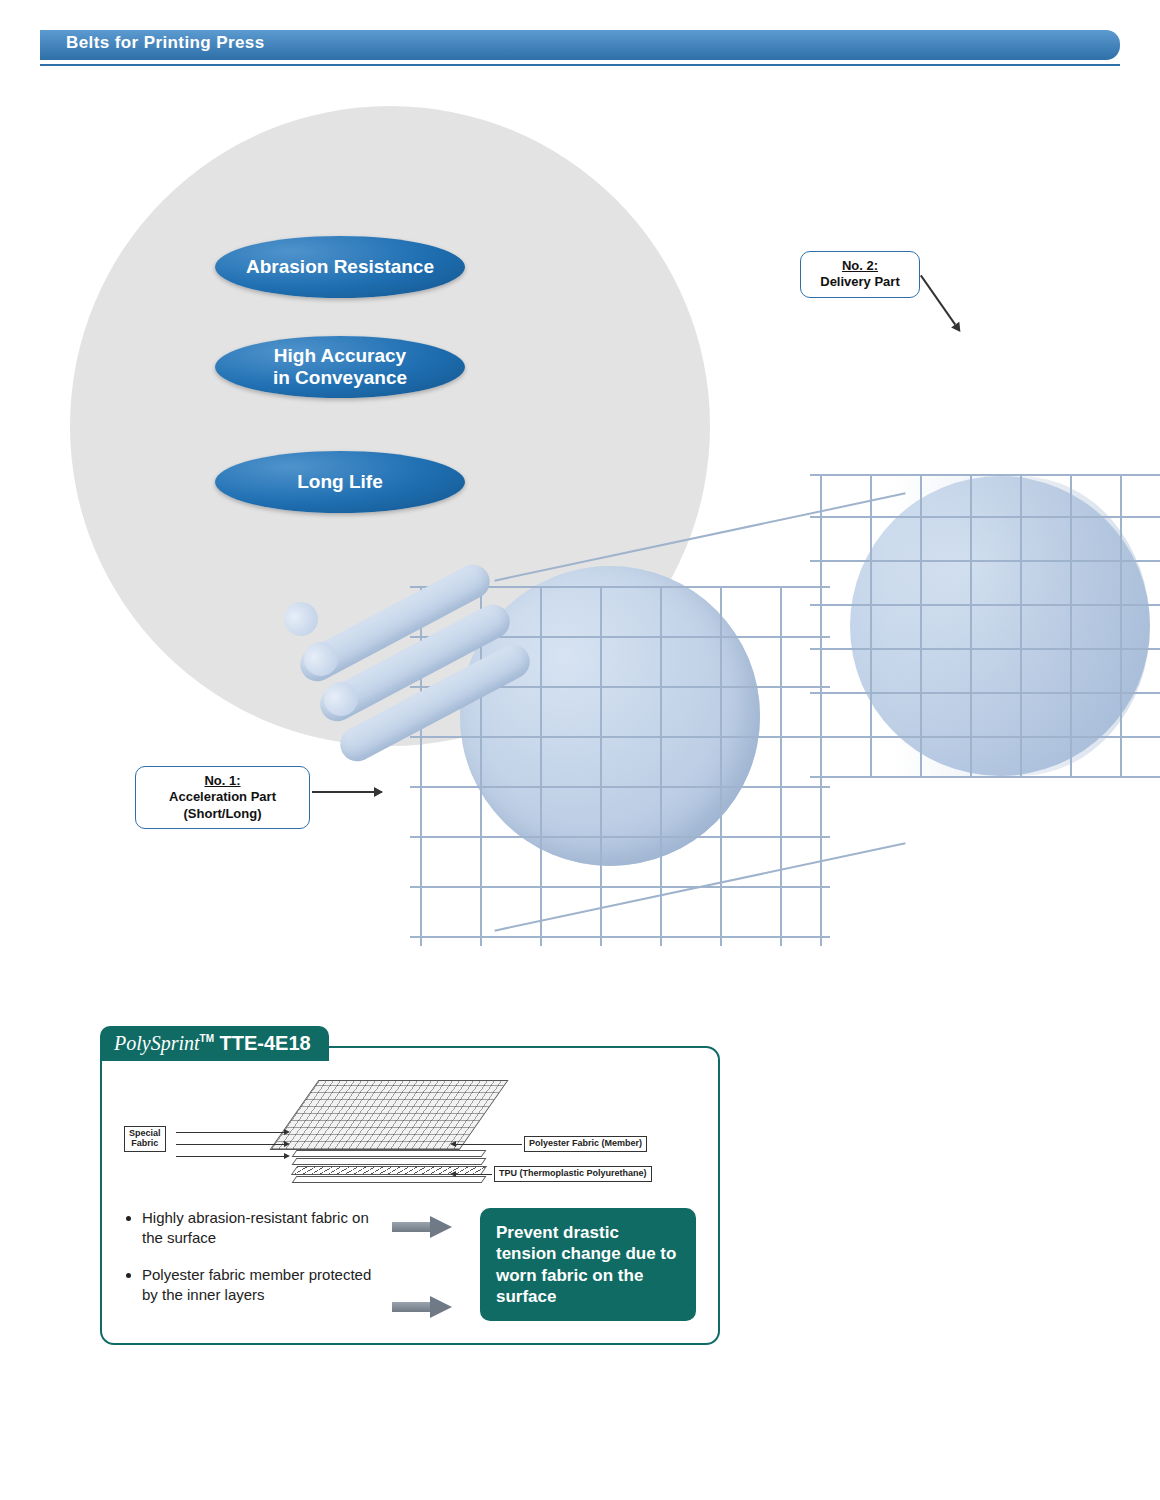Belts for Printing Press
Abrasion Resistance
High Accuracy
in Conveyance
Long Life
No. 2:
Delivery Part
No. 1:
Acceleration Part
(Short/Long)
PolySprintTM TTE-4E18
Special
Fabric
Polyester Fabric (Member)
TPU (Thermoplastic Polyurethane)
Highly abrasion-resistant fabric on the surface
Polyester fabric member protected by the inner layers
Prevent drastic tension change due to worn fabric on the surface